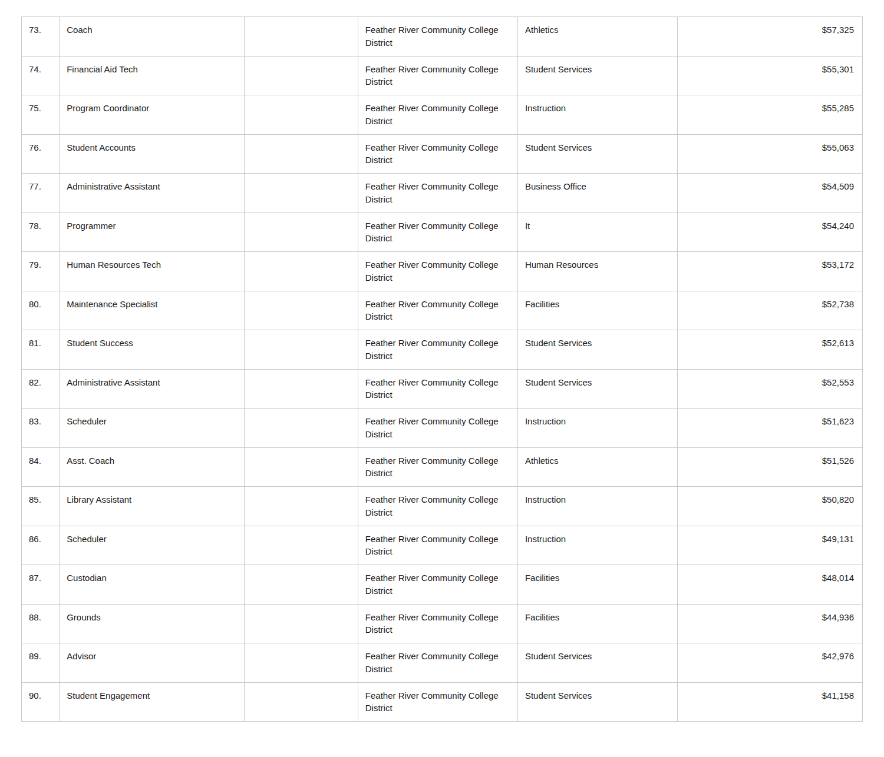| 73. | Coach | | Feather River Community College District | Athletics | $57,325 |
| 74. | Financial Aid Tech | | Feather River Community College District | Student Services | $55,301 |
| 75. | Program Coordinator | | Feather River Community College District | Instruction | $55,285 |
| 76. | Student Accounts | | Feather River Community College District | Student Services | $55,063 |
| 77. | Administrative Assistant | | Feather River Community College District | Business Office | $54,509 |
| 78. | Programmer | | Feather River Community College District | It | $54,240 |
| 79. | Human Resources Tech | | Feather River Community College District | Human Resources | $53,172 |
| 80. | Maintenance Specialist | | Feather River Community College District | Facilities | $52,738 |
| 81. | Student Success | | Feather River Community College District | Student Services | $52,613 |
| 82. | Administrative Assistant | | Feather River Community College District | Student Services | $52,553 |
| 83. | Scheduler | | Feather River Community College District | Instruction | $51,623 |
| 84. | Asst. Coach | | Feather River Community College District | Athletics | $51,526 |
| 85. | Library Assistant | | Feather River Community College District | Instruction | $50,820 |
| 86. | Scheduler | | Feather River Community College District | Instruction | $49,131 |
| 87. | Custodian | | Feather River Community College District | Facilities | $48,014 |
| 88. | Grounds | | Feather River Community College District | Facilities | $44,936 |
| 89. | Advisor | | Feather River Community College District | Student Services | $42,976 |
| 90. | Student Engagement | | Feather River Community College District | Student Services | $41,158 |